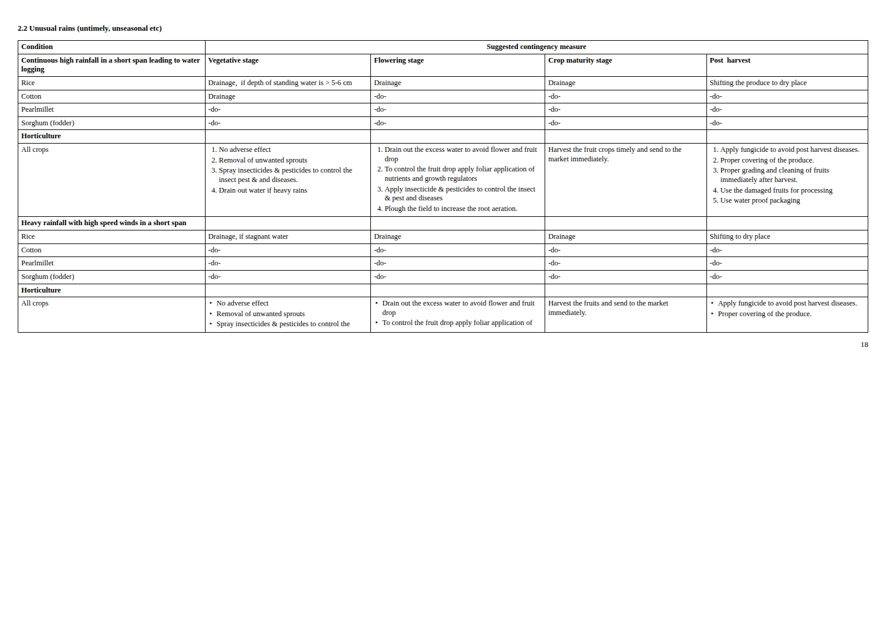2.2 Unusual rains (untimely, unseasonal etc)
| Condition | Suggested contingency measure |
| --- | --- |
| Continuous high rainfall in a short span leading to water logging | Vegetative stage | Flowering stage | Crop maturity stage | Post harvest |
| Rice | Drainage, if depth of standing water is > 5-6 cm | Drainage | Drainage | Shifting the produce to dry place |
| Cotton | Drainage | -do- | -do- | -do- |
| Pearlmillet | -do- | -do- | -do- | -do- |
| Sorghum (fodder) | -do- | -do- | -do- | -do- |
| Horticulture | | | | |
| All crops | No adverse effect Removal of unwanted sprouts Spray insecticides & pesticides to control the insect pest & and diseases. Drain out water if heavy rains | Drain out the excess water to avoid flower and fruit drop To control the fruit drop apply foliar application of nutrients and growth regulators Apply insecticide & pesticides to control the insect & pest and diseases Plough the field to increase the root aeration. | Harvest the fruit crops timely and send to the market immediately. | Apply fungicide to avoid post harvest diseases. Proper covering of the produce. Proper grading and cleaning of fruits immediately after harvest. Use the damaged fruits for processing Use water proof packaging |
| Heavy rainfall with high speed winds in a short span | | | | |
| Rice | Drainage, if stagnant water | Drainage | Drainage | Shifting to dry place |
| Cotton | -do- | -do- | -do- | -do- |
| Pearlmillet | -do- | -do- | -do- | -do- |
| Sorghum (fodder) | -do- | -do- | -do- | -do- |
| Horticulture | | | | |
| All crops | No adverse effect Removal of unwanted sprouts Spray insecticides & pesticides to control the | Drain out the excess water to avoid flower and fruit drop To control the fruit drop apply foliar application of | Harvest the fruits and send to the market immediately. | Apply fungicide to avoid post harvest diseases. Proper covering of the produce. |
18